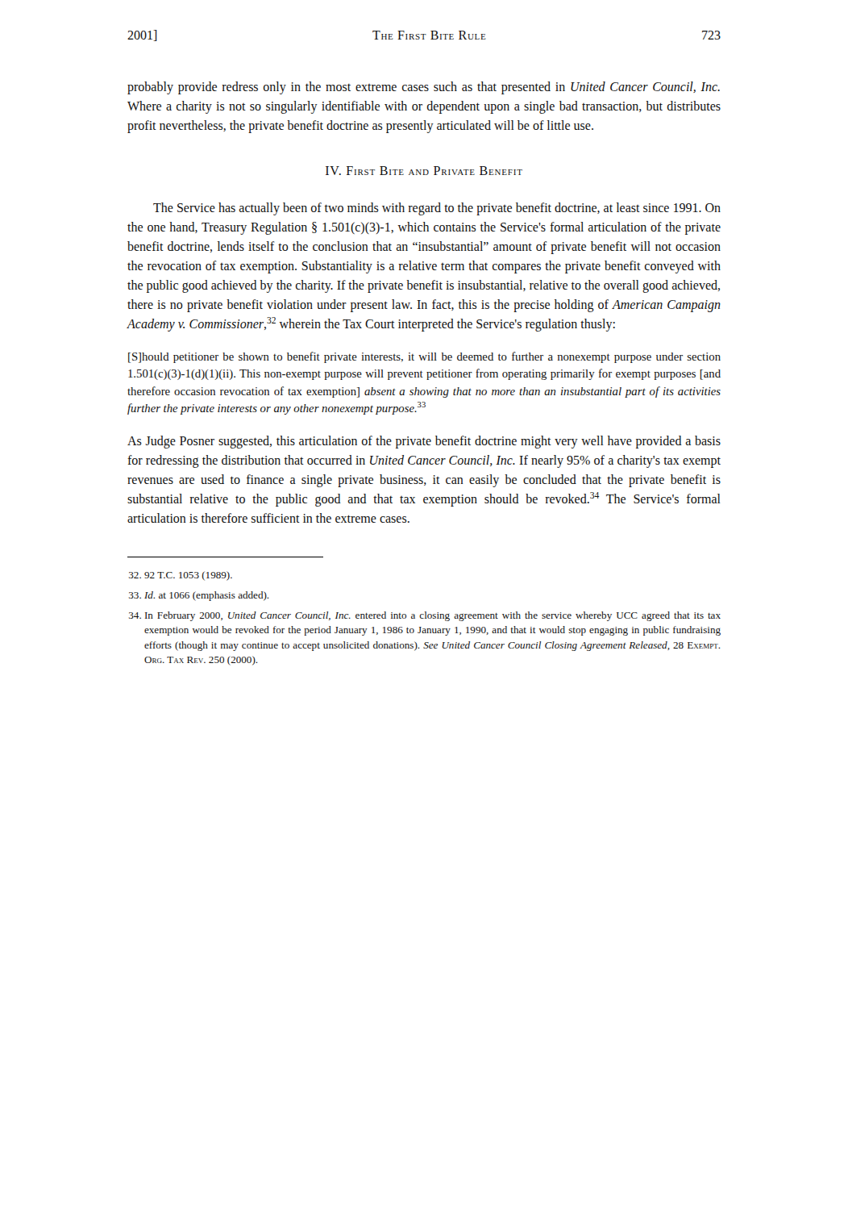2001] The First Bite Rule 723
probably provide redress only in the most extreme cases such as that presented in United Cancer Council, Inc. Where a charity is not so singularly identifiable with or dependent upon a single bad transaction, but distributes profit nevertheless, the private benefit doctrine as presently articulated will be of little use.
IV. First Bite and Private Benefit
The Service has actually been of two minds with regard to the private benefit doctrine, at least since 1991. On the one hand, Treasury Regulation § 1.501(c)(3)-1, which contains the Service's formal articulation of the private benefit doctrine, lends itself to the conclusion that an “insubstantial” amount of private benefit will not occasion the revocation of tax exemption. Substantiality is a relative term that compares the private benefit conveyed with the public good achieved by the charity. If the private benefit is insubstantial, relative to the overall good achieved, there is no private benefit violation under present law. In fact, this is the precise holding of American Campaign Academy v. Commissioner,32 wherein the Tax Court interpreted the Service's regulation thusly:
[S]hould petitioner be shown to benefit private interests, it will be deemed to further a nonexempt purpose under section 1.501(c)(3)-1(d)(1)(ii). This non-exempt purpose will prevent petitioner from operating primarily for exempt purposes [and therefore occasion revocation of tax exemption] absent a showing that no more than an insubstantial part of its activities further the private interests or any other nonexempt purpose.33
As Judge Posner suggested, this articulation of the private benefit doctrine might very well have provided a basis for redressing the distribution that occurred in United Cancer Council, Inc. If nearly 95% of a charity's tax exempt revenues are used to finance a single private business, it can easily be concluded that the private benefit is substantial relative to the public good and that tax exemption should be revoked.34 The Service's formal articulation is therefore sufficient in the extreme cases.
92 T.C. 1053 (1989).
Id. at 1066 (emphasis added).
In February 2000, United Cancer Council, Inc. entered into a closing agreement with the service whereby UCC agreed that its tax exemption would be revoked for the period January 1, 1986 to January 1, 1990, and that it would stop engaging in public fundraising efforts (though it may continue to accept unsolicited donations). See United Cancer Council Closing Agreement Released, 28 Exempt. Org. Tax Rev. 250 (2000).